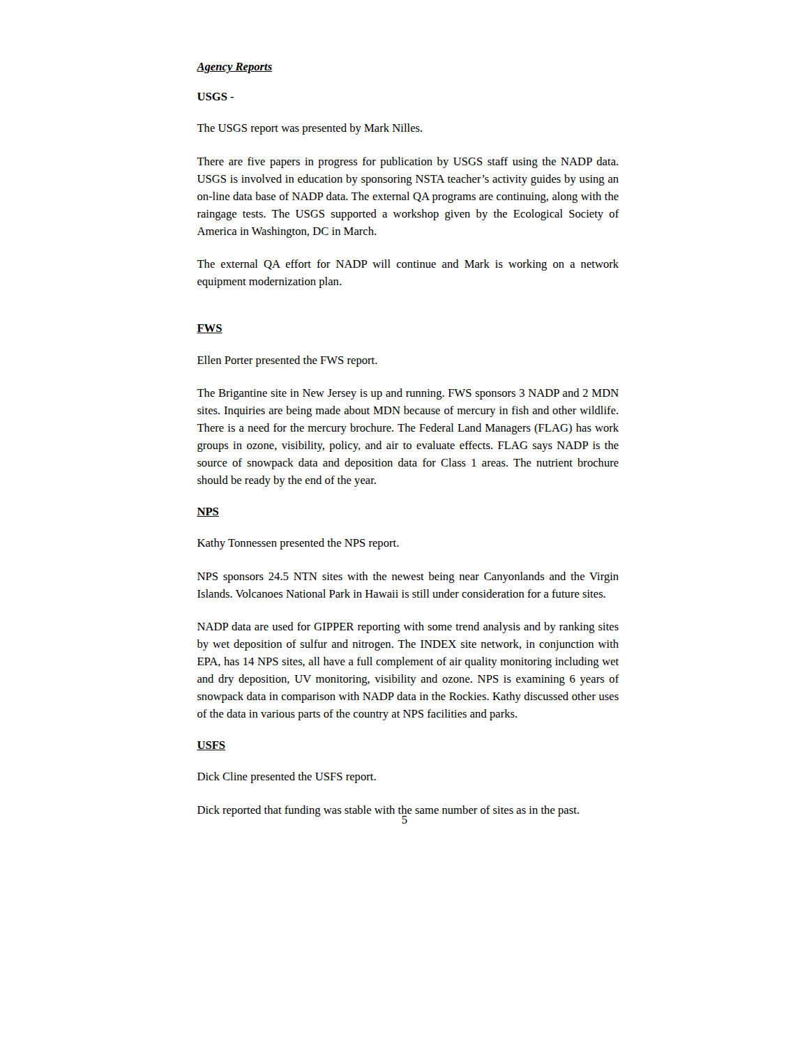Agency Reports
USGS -
The USGS report was presented by Mark Nilles.
There are five papers in progress for publication by USGS staff using the NADP data. USGS is involved in education by sponsoring NSTA teacher’s activity guides by using an on-line data base of NADP data. The external QA programs are continuing, along with the raingage tests. The USGS supported a workshop given by the Ecological Society of America in Washington, DC in March.
The external QA effort for NADP will continue and Mark is working on a network equipment modernization plan.
FWS
Ellen Porter presented the FWS report.
The Brigantine site in New Jersey is up and running. FWS sponsors 3 NADP and 2 MDN sites. Inquiries are being made about MDN because of mercury in fish and other wildlife. There is a need for the mercury brochure. The Federal Land Managers (FLAG) has work groups in ozone, visibility, policy, and air to evaluate effects. FLAG says NADP is the source of snowpack data and deposition data for Class 1 areas. The nutrient brochure should be ready by the end of the year.
NPS
Kathy Tonnessen presented the NPS report.
NPS sponsors 24.5 NTN sites with the newest being near Canyonlands and the Virgin Islands. Volcanoes National Park in Hawaii is still under consideration for a future sites.
NADP data are used for GIPPER reporting with some trend analysis and by ranking sites by wet deposition of sulfur and nitrogen. The INDEX site network, in conjunction with EPA, has 14 NPS sites, all have a full complement of air quality monitoring including wet and dry deposition, UV monitoring, visibility and ozone. NPS is examining 6 years of snowpack data in comparison with NADP data in the Rockies. Kathy discussed other uses of the data in various parts of the country at NPS facilities and parks.
USFS
Dick Cline presented the USFS report.
Dick reported that funding was stable with the same number of sites as in the past.
5